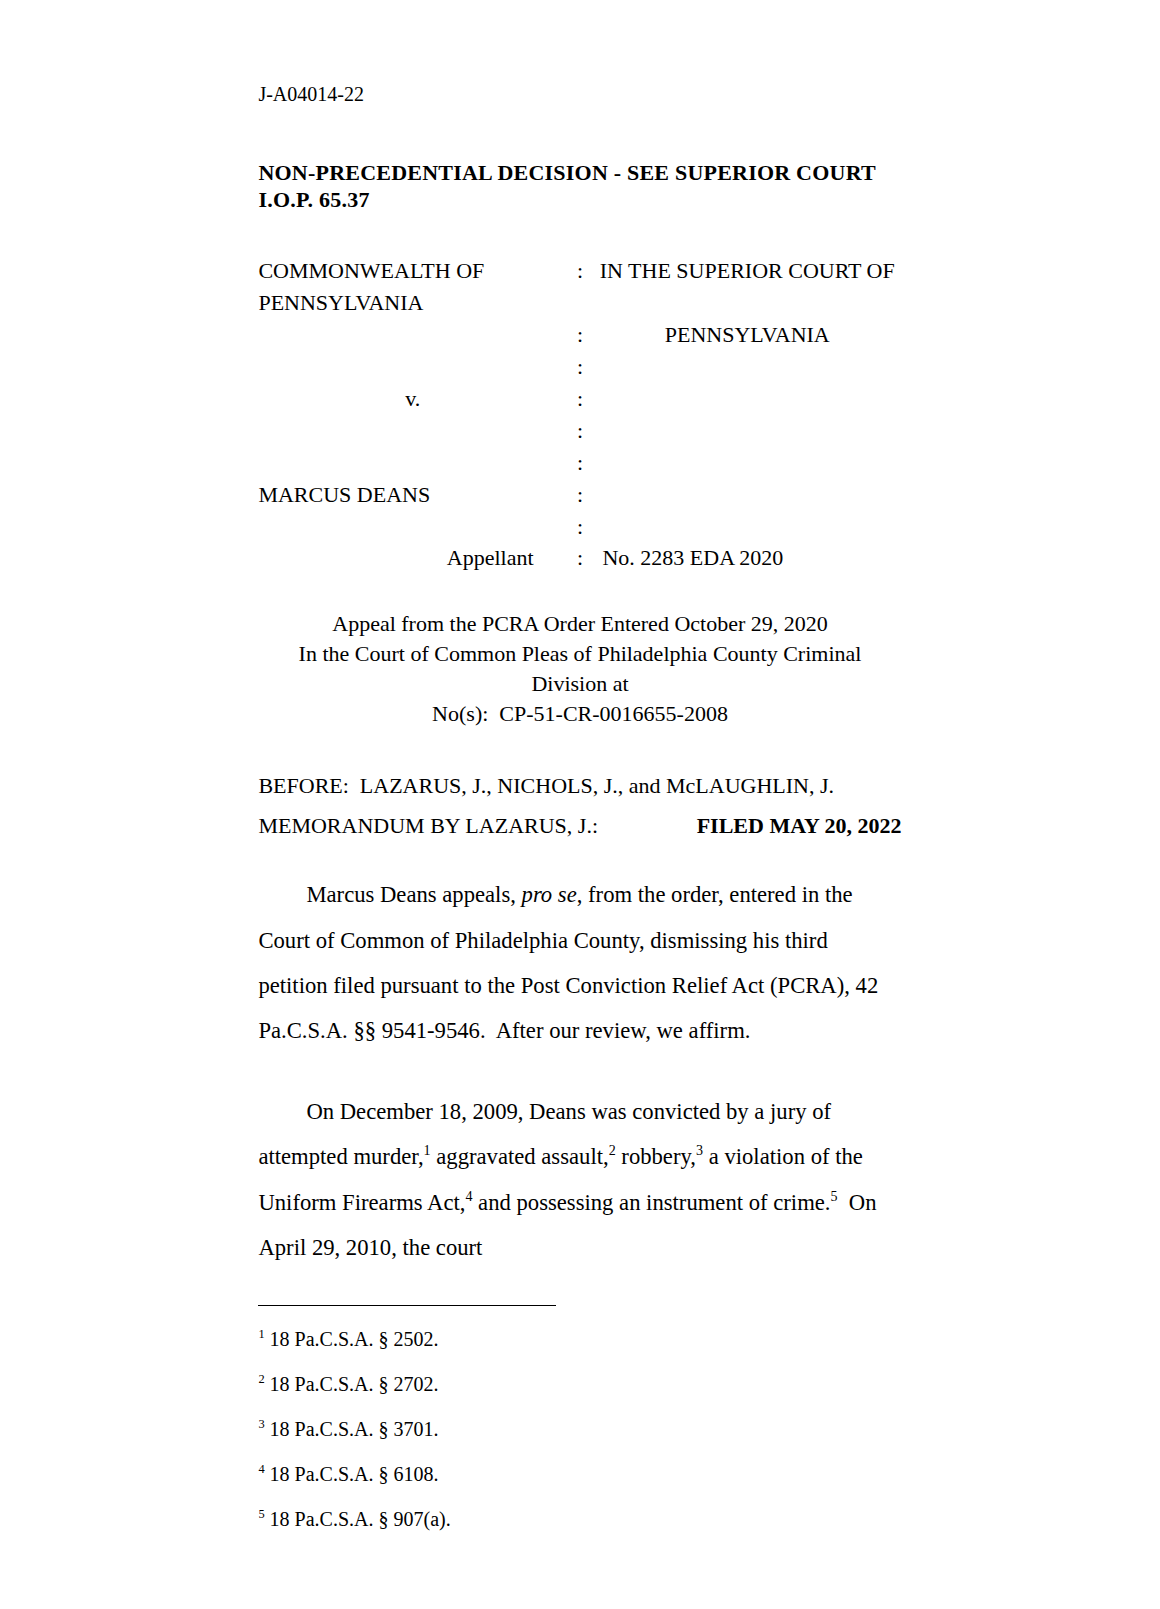J-A04014-22
NON-PRECEDENTIAL DECISION - SEE SUPERIOR COURT I.O.P. 65.37
| COMMONWEALTH OF PENNSYLVANIA | : | IN THE SUPERIOR COURT OF |
| | : | PENNSYLVANIA |
| | : | |
| v. | : | |
| | : | |
| | : | |
| MARCUS DEANS | : | |
| | : | |
| Appellant | : | No. 2283 EDA 2020 |
Appeal from the PCRA Order Entered October 29, 2020
In the Court of Common Pleas of Philadelphia County Criminal Division at
No(s): CP-51-CR-0016655-2008
BEFORE: LAZARUS, J., NICHOLS, J., and McLAUGHLIN, J.
MEMORANDUM BY LAZARUS, J.: FILED MAY 20, 2022
Marcus Deans appeals, pro se, from the order, entered in the Court of Common of Philadelphia County, dismissing his third petition filed pursuant to the Post Conviction Relief Act (PCRA), 42 Pa.C.S.A. §§ 9541-9546. After our review, we affirm.
On December 18, 2009, Deans was convicted by a jury of attempted murder,1 aggravated assault,2 robbery,3 a violation of the Uniform Firearms Act,4 and possessing an instrument of crime.5 On April 29, 2010, the court
1 18 Pa.C.S.A. § 2502.
2 18 Pa.C.S.A. § 2702.
3 18 Pa.C.S.A. § 3701.
4 18 Pa.C.S.A. § 6108.
5 18 Pa.C.S.A. § 907(a).